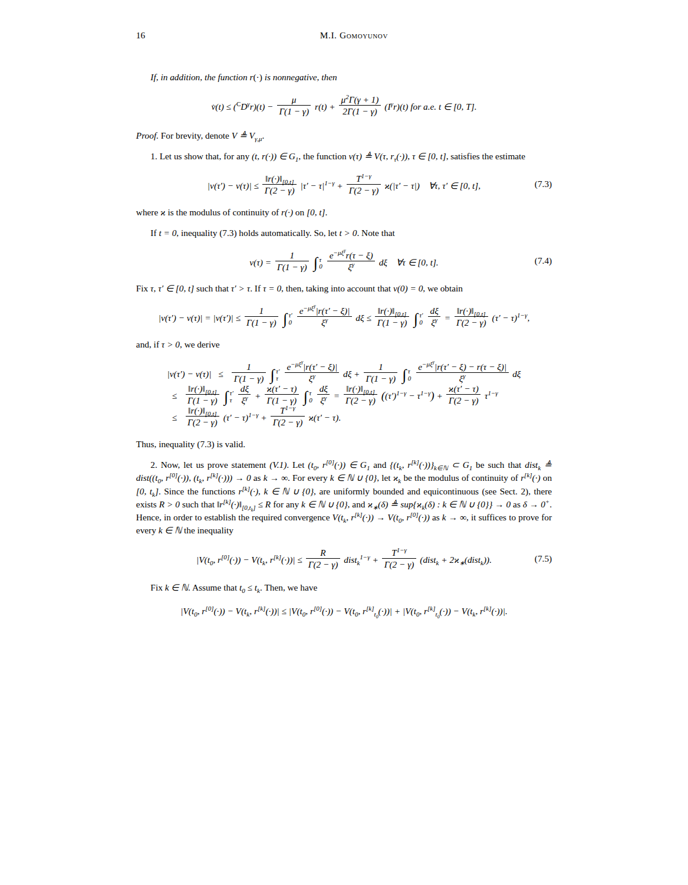16 M.I. Gomoyunov
If, in addition, the function r(·) is nonnegative, then
v̇(t) ≤ (CDγr)(t) − μΓ(1 − γ) r(t) + μ2Γ(γ + 1) 2Γ(1 − γ) (Iγr)(t) for a.e. t ∈ [0, T].
Proof. For brevity, denote V ≜ Vγ,μ.
1. Let us show that, for any (t, r(·)) ∈ G1, the function v(τ) ≜ V(τ, rτ(·)), τ ∈ [0, t], satisfies the estimate
|v(τ′) − v(τ)| ≤ ‖r(·)‖[0,t] Γ(2 − γ) |τ′ − τ|1−γ + T1−γ Γ(2 − γ) ϰ(|τ′ − τ|) ∀τ, τ′ ∈ [0, t], (7.3)
where ϰ is the modulus of continuity of r(·) on [0, t].
If t = 0, inequality (7.3) holds automatically. So, let t > 0. Note that
v(τ) = 1 Γ(1 − γ) ∫τ 0 e−μξγr(τ − ξ) ξγ dξ ∀τ ∈ [0, t]. (7.4)
Fix τ, τ′ ∈ [0, t] such that τ′ > τ. If τ = 0, then, taking into account that v(0) = 0, we obtain
|v(τ′) − v(τ)| = |v(τ′)| ≤ 1 Γ(1 − γ) ∫τ′0 e−μξγ|r(τ′ − ξ)|ξγ dξ ≤ ‖r(·)‖[0,t] Γ(1 − γ) ∫τ′0 dξ ξγ = ‖r(·)‖[0,t] Γ(2 − γ) (τ′ − τ)1−γ,
and, if τ > 0, we derive
|v(τ′) − v(τ)| ≤ 1 Γ(1 − γ) ∫τ′τ e−μξγ|r(τ′ − ξ)|ξγ dξ + 1 Γ(1 − γ) ∫τ 0 e−μξγ|r(τ′ − ξ) − r(τ − ξ)|ξγ dξ
≤ ‖r(·)‖[0,t] Γ(1 − γ) ∫τ′τ dξ ξγ + ϰ(τ′ − τ) Γ(1 − γ) ∫τ 0 dξ ξγ = ‖r(·)‖[0,t] Γ(2 − γ) ((τ′)1−γ − τ1−γ) + ϰ(τ′ − τ) Γ(2 − γ) τ1−γ
≤ ‖r(·)‖[0,t] Γ(2 − γ) (τ′ − τ)1−γ + T1−γ Γ(2 − γ) ϰ(τ′ − τ).
Thus, inequality (7.3) is valid.
2. Now, let us prove statement (V.1). Let (t0, r[0](·)) ∈ G1 and {(tk, r[k](·))}k∈ℕ ⊂ G1 be such that distk ≜ dist((t0, r[0](·)), (tk, r[k](·))) → 0 as k → ∞. For every k ∈ ℕ ∪ {0}, let ϰk be the modulus of continuity of r[k](·) on [0, tk]. Since the functions r[k](·), k ∈ ℕ ∪ {0}, are uniformly bounded and equicontinuous (see Sect. 2), there exists R > 0 such that ‖r[k](·)‖[0,tk] ≤ R for any k ∈ ℕ ∪ {0}, and ϰ∗(δ) ≜ sup{ϰk(δ) : k ∈ ℕ ∪ {0}} → 0 as δ → 0+. Hence, in order to establish the required convergence V(tk, r[k](·)) → V(t0, r[0](·)) as k → ∞, it suffices to prove for every k ∈ ℕ the inequality
|V(t0, r[0](·)) − V(tk, r[k](·))| ≤ RΓ(2 − γ) distk1−γ + T1−γ Γ(2 − γ) (distk + 2ϰ∗(distk)). (7.5)
Fix k ∈ ℕ. Assume that t0 ≤ tk. Then, we have
|V(t0, r[0](·)) − V(tk, r[k](·))| ≤ |V(t0, r[0](·)) − V(t0, r[k]t0(·))| + |V(t0, r[k]t0(·)) − V(tk, r[k](·))|.